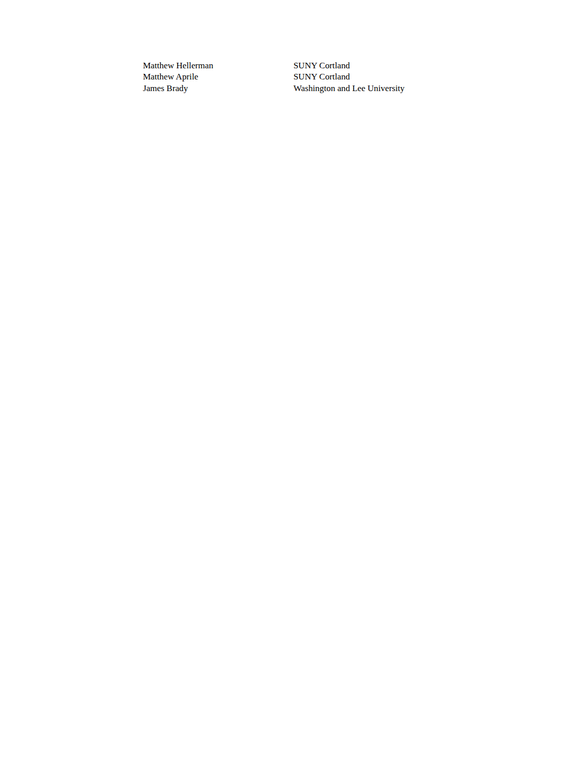| Matthew Hellerman | SUNY Cortland |
| Matthew Aprile | SUNY Cortland |
| James Brady | Washington and Lee University |